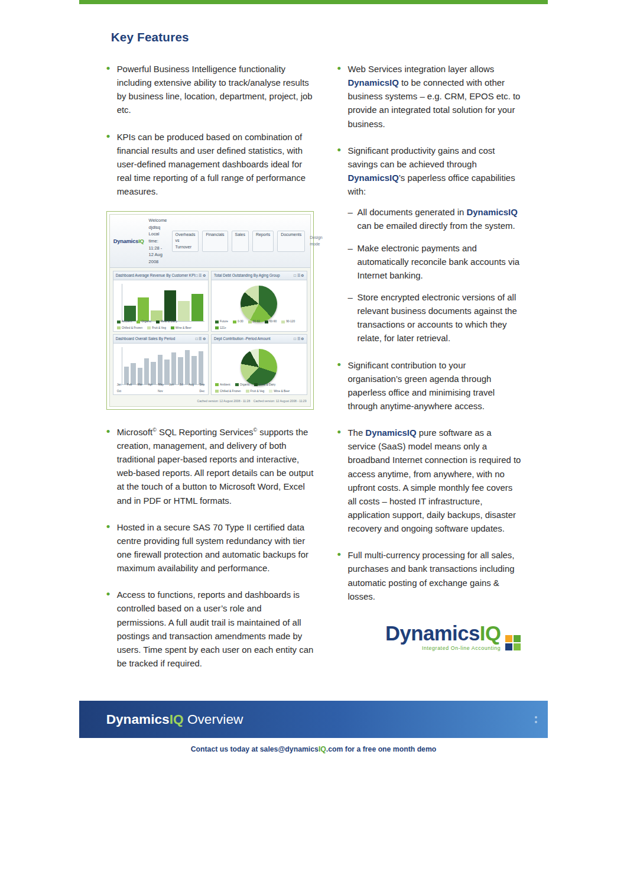Key Features
Powerful Business Intelligence functionality including extensive ability to track/analyse results by business line, location, department, project, job etc.
KPIs can be produced based on combination of financial results and user defined statistics, with user-defined management dashboards ideal for real time reporting of a full range of performance measures.
DynamicsIQ
Welcome djdlsq
Local time: 11:28 - 12 Aug 2008
Overheads vs Turnover
Financials
Sales
Reports
Documents
Design mode
Dashboard Average Revenue By Customer KPI□ ☰ ⚙
Ambient Organic Meat & Dairy Chilled & Frozen Fruit & Veg Wine & Beer
Total Debt Outstanding By Aging Group□ ☰ ⚙
Future 0-30 30-60 60-90 90-120 121+
Dashboard Overall Sales By Period□ ☰ ⚙
Jan Feb Mar Apr May Jun Jul Aug Sep Oct Nov Dec
Dept Contribution -Period Amount□ ☰ ⚙
Ambient Organic Meat & Dairy Chilled & Frozen Fruit & Veg Wine & Beer
Cached version: 12 August 2008 - 11:28 Cached version: 12 August 2008 - 11:29
Microsoft© SQL Reporting Services© supports the creation, management, and delivery of both traditional paper-based reports and interactive, web-based reports. All report details can be output at the touch of a button to Microsoft Word, Excel and in PDF or HTML formats.
Hosted in a secure SAS 70 Type II certified data centre providing full system redundancy with tier one firewall protection and automatic backups for maximum availability and performance.
Access to functions, reports and dashboards is controlled based on a user’s role and permissions. A full audit trail is maintained of all postings and transaction amendments made by users. Time spent by each user on each entity can be tracked if required.
Web Services integration layer allows DynamicsIQ to be connected with other business systems – e.g. CRM, EPOS etc. to provide an integrated total solution for your business.
Significant productivity gains and cost savings can be achieved through DynamicsIQ’s paperless office capabilities with:
All documents generated in DynamicsIQ can be emailed directly from the system.
Make electronic payments and automatically reconcile bank accounts via Internet banking.
Store encrypted electronic versions of all relevant business documents against the transactions or accounts to which they relate, for later retrieval.
Significant contribution to your organisation’s green agenda through paperless office and minimising travel through anytime-anywhere access.
The DynamicsIQ pure software as a service (SaaS) model means only a broadband Internet connection is required to access anytime, from anywhere, with no upfront costs. A simple monthly fee covers all costs – hosted IT infrastructure, application support, daily backups, disaster recovery and ongoing software updates.
Full multi-currency processing for all sales, purchases and bank transactions including automatic posting of exchange gains & losses.
DynamicsIQ
Integrated On-line Accounting
DynamicsIQ Overview
Contact us today at sales@dynamicsIQ.com for a free one month demo